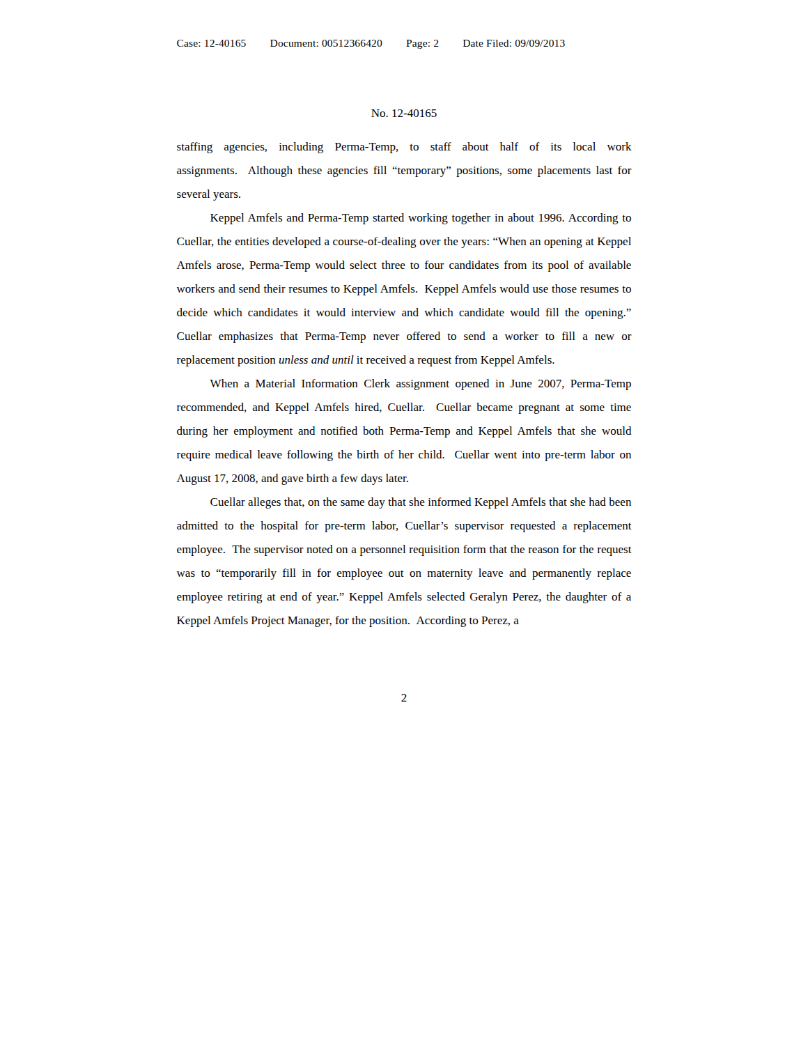Case: 12-40165 Document: 00512366420 Page: 2 Date Filed: 09/09/2013
No. 12-40165
staffing agencies, including Perma-Temp, to staff about half of its local work assignments. Although these agencies fill “temporary” positions, some placements last for several years.
Keppel Amfels and Perma-Temp started working together in about 1996. According to Cuellar, the entities developed a course-of-dealing over the years: “When an opening at Keppel Amfels arose, Perma-Temp would select three to four candidates from its pool of available workers and send their resumes to Keppel Amfels. Keppel Amfels would use those resumes to decide which candidates it would interview and which candidate would fill the opening.” Cuellar emphasizes that Perma-Temp never offered to send a worker to fill a new or replacement position unless and until it received a request from Keppel Amfels.
When a Material Information Clerk assignment opened in June 2007, Perma-Temp recommended, and Keppel Amfels hired, Cuellar. Cuellar became pregnant at some time during her employment and notified both Perma-Temp and Keppel Amfels that she would require medical leave following the birth of her child. Cuellar went into pre-term labor on August 17, 2008, and gave birth a few days later.
Cuellar alleges that, on the same day that she informed Keppel Amfels that she had been admitted to the hospital for pre-term labor, Cuellar’s supervisor requested a replacement employee. The supervisor noted on a personnel requisition form that the reason for the request was to “temporarily fill in for employee out on maternity leave and permanently replace employee retiring at end of year.” Keppel Amfels selected Geralyn Perez, the daughter of a Keppel Amfels Project Manager, for the position. According to Perez, a
2